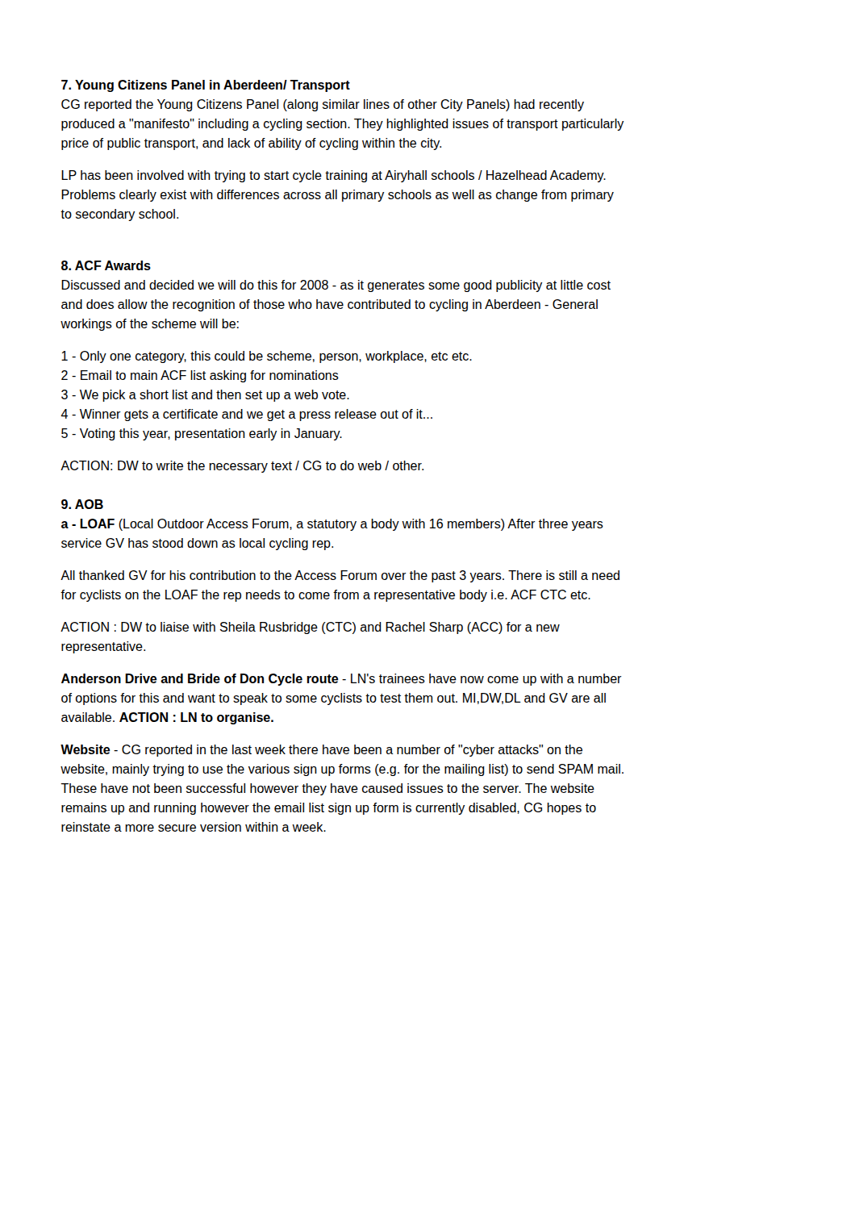7. Young Citizens Panel in Aberdeen/ Transport
CG reported the Young Citizens Panel (along similar lines of other City Panels) had recently produced a "manifesto" including a cycling section. They highlighted issues of transport particularly price of public transport, and lack of ability of cycling within the city.
LP has been involved with trying to start cycle training at Airyhall schools / Hazelhead Academy. Problems clearly exist with differences across all primary schools as well as change from primary to secondary school.
8. ACF Awards
Discussed and decided we will do this for 2008 - as it generates some good publicity at little cost and does allow the recognition of those who have contributed to cycling in Aberdeen - General workings of the scheme will be:
1 - Only one category, this could be scheme, person, workplace, etc etc.
2 - Email to main ACF list asking for nominations
3 - We pick a short list and then set up a web vote.
4 - Winner gets a certificate and we get a press release out of it...
5 - Voting this year, presentation early in January.
ACTION: DW to write the necessary text / CG to do web / other.
9. AOB
a - LOAF (Local Outdoor Access Forum, a statutory a body with 16 members) After three years service GV has stood down as local cycling rep.
All thanked GV for his contribution to the Access Forum over the past 3 years. There is still a need for cyclists on the LOAF the rep needs to come from a representative body i.e. ACF CTC etc.
ACTION : DW to liaise with Sheila Rusbridge (CTC) and Rachel Sharp (ACC) for a new representative.
Anderson Drive and Bride of Don Cycle route - LN's trainees have now come up with a number of options for this and want to speak to some cyclists to test them out. MI,DW,DL and GV are all available. ACTION : LN to organise.
Website - CG reported in the last week there have been a number of "cyber attacks" on the website, mainly trying to use the various sign up forms (e.g. for the mailing list) to send SPAM mail. These have not been successful however they have caused issues to the server. The website remains up and running however the email list sign up form is currently disabled, CG hopes to reinstate a more secure version within a week.